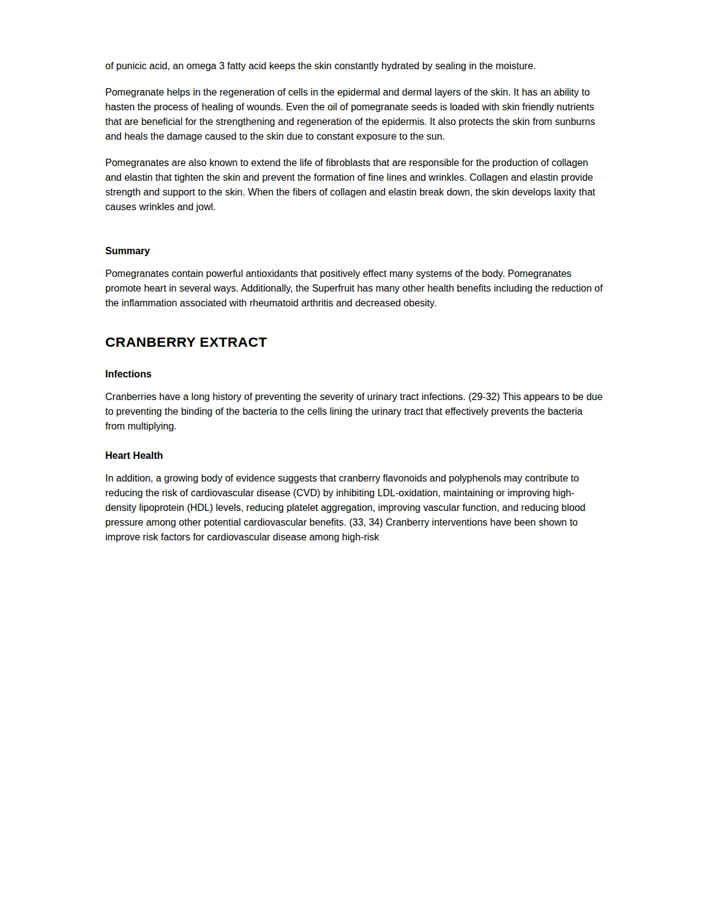of punicic acid, an omega 3 fatty acid keeps the skin constantly hydrated by sealing in the moisture.
Pomegranate helps in the regeneration of cells in the epidermal and dermal layers of the skin. It has an ability to hasten the process of healing of wounds. Even the oil of pomegranate seeds is loaded with skin friendly nutrients that are beneficial for the strengthening and regeneration of the epidermis. It also protects the skin from sunburns and heals the damage caused to the skin due to constant exposure to the sun.
Pomegranates are also known to extend the life of fibroblasts that are responsible for the production of collagen and elastin that tighten the skin and prevent the formation of fine lines and wrinkles. Collagen and elastin provide strength and support to the skin. When the fibers of collagen and elastin break down, the skin develops laxity that causes wrinkles and jowl.
Summary
Pomegranates contain powerful antioxidants that positively effect many systems of the body. Pomegranates promote heart in several ways. Additionally, the Superfruit has many other health benefits including the reduction of the inflammation associated with rheumatoid arthritis and decreased obesity.
CRANBERRY EXTRACT
Infections
Cranberries have a long history of preventing the severity of urinary tract infections. (29-32) This appears to be due to preventing the binding of the bacteria to the cells lining the urinary tract that effectively prevents the bacteria from multiplying.
Heart Health
In addition, a growing body of evidence suggests that cranberry flavonoids and polyphenols may contribute to reducing the risk of cardiovascular disease (CVD) by inhibiting LDL-oxidation, maintaining or improving high-density lipoprotein (HDL) levels, reducing platelet aggregation, improving vascular function, and reducing blood pressure among other potential cardiovascular benefits. (33, 34) Cranberry interventions have been shown to improve risk factors for cardiovascular disease among high-risk